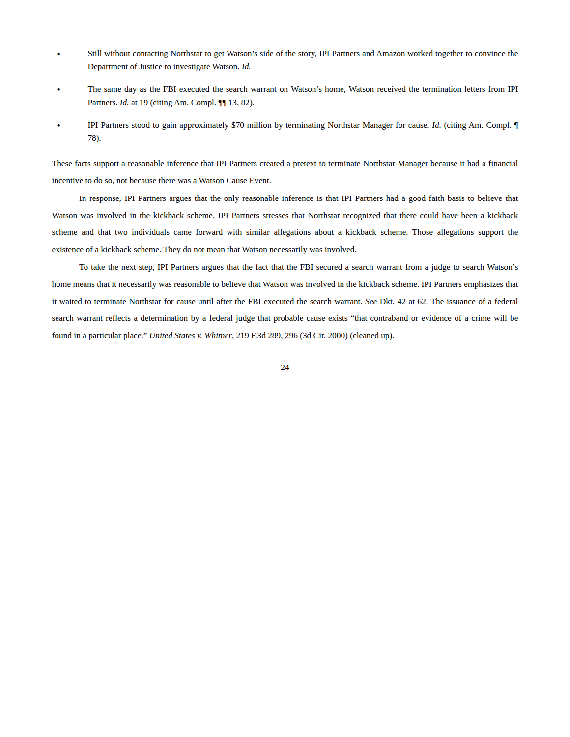Still without contacting Northstar to get Watson’s side of the story, IPI Partners and Amazon worked together to convince the Department of Justice to investigate Watson. Id.
The same day as the FBI executed the search warrant on Watson’s home, Watson received the termination letters from IPI Partners. Id. at 19 (citing Am. Compl. ¶¶ 13, 82).
IPI Partners stood to gain approximately $70 million by terminating Northstar Manager for cause. Id. (citing Am. Compl. ¶ 78).
These facts support a reasonable inference that IPI Partners created a pretext to terminate Northstar Manager because it had a financial incentive to do so, not because there was a Watson Cause Event.
In response, IPI Partners argues that the only reasonable inference is that IPI Partners had a good faith basis to believe that Watson was involved in the kickback scheme. IPI Partners stresses that Northstar recognized that there could have been a kickback scheme and that two individuals came forward with similar allegations about a kickback scheme. Those allegations support the existence of a kickback scheme. They do not mean that Watson necessarily was involved.
To take the next step, IPI Partners argues that the fact that the FBI secured a search warrant from a judge to search Watson’s home means that it necessarily was reasonable to believe that Watson was involved in the kickback scheme. IPI Partners emphasizes that it waited to terminate Northstar for cause until after the FBI executed the search warrant. See Dkt. 42 at 62. The issuance of a federal search warrant reflects a determination by a federal judge that probable cause exists “that contraband or evidence of a crime will be found in a particular place.” United States v. Whitner, 219 F.3d 289, 296 (3d Cir. 2000) (cleaned up).
24